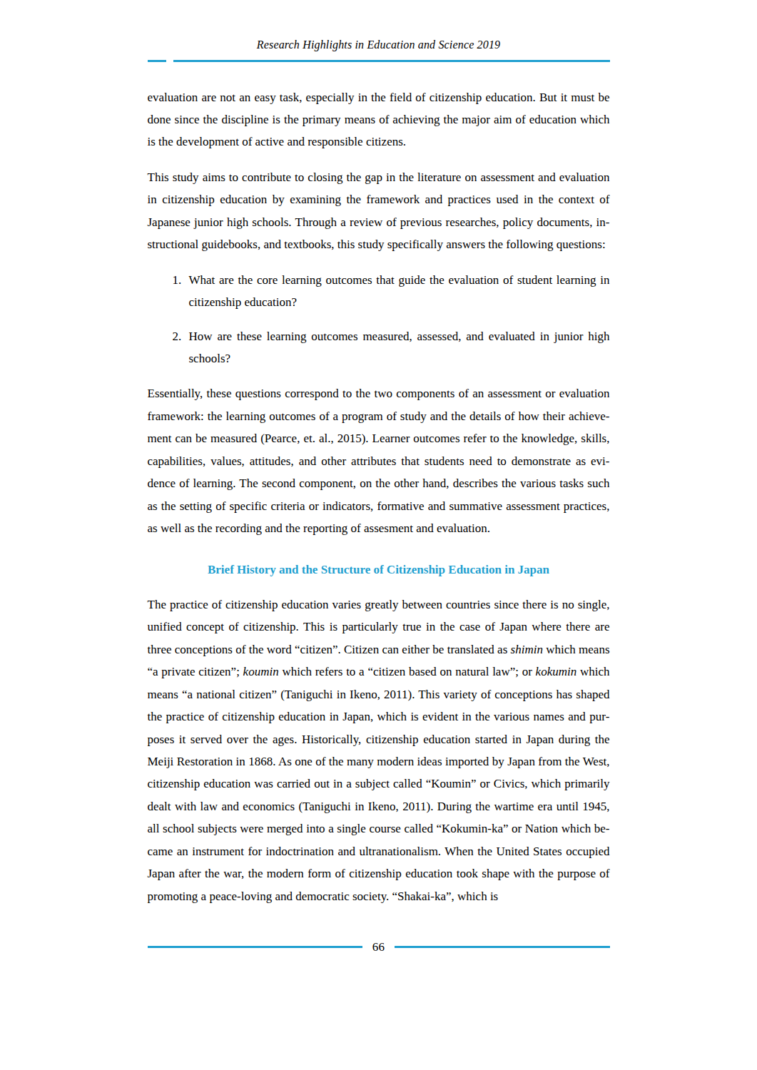Research Highlights in Education and Science 2019
evaluation are not an easy task, especially in the field of citizenship education. But it must be done since the discipline is the primary means of achieving the major aim of education which is the development of active and responsible citizens.
This study aims to contribute to closing the gap in the literature on assessment and evaluation in citizenship education by examining the framework and practices used in the context of Japanese junior high schools. Through a review of previous researches, policy documents, instructional guidebooks, and textbooks, this study specifically answers the following questions:
What are the core learning outcomes that guide the evaluation of student learning in citizenship education?
How are these learning outcomes measured, assessed, and evaluated in junior high schools?
Essentially, these questions correspond to the two components of an assessment or evaluation framework: the learning outcomes of a program of study and the details of how their achievement can be measured (Pearce, et. al., 2015). Learner outcomes refer to the knowledge, skills, capabilities, values, attitudes, and other attributes that students need to demonstrate as evidence of learning. The second component, on the other hand, describes the various tasks such as the setting of specific criteria or indicators, formative and summative assessment practices, as well as the recording and the reporting of assesment and evaluation.
Brief History and the Structure of Citizenship Education in Japan
The practice of citizenship education varies greatly between countries since there is no single, unified concept of citizenship. This is particularly true in the case of Japan where there are three conceptions of the word “citizen”. Citizen can either be translated as shimin which means “a private citizen”; koumin which refers to a “citizen based on natural law”; or kokumin which means “a national citizen” (Taniguchi in Ikeno, 2011). This variety of conceptions has shaped the practice of citizenship education in Japan, which is evident in the various names and purposes it served over the ages. Historically, citizenship education started in Japan during the Meiji Restoration in 1868. As one of the many modern ideas imported by Japan from the West, citizenship education was carried out in a subject called “Koumin” or Civics, which primarily dealt with law and economics (Taniguchi in Ikeno, 2011). During the wartime era until 1945, all school subjects were merged into a single course called “Kokumin-ka” or Nation which became an instrument for indoctrination and ultranationalism. When the United States occupied Japan after the war, the modern form of citizenship education took shape with the purpose of promoting a peace-loving and democratic society. “Shakai-ka”, which is
66